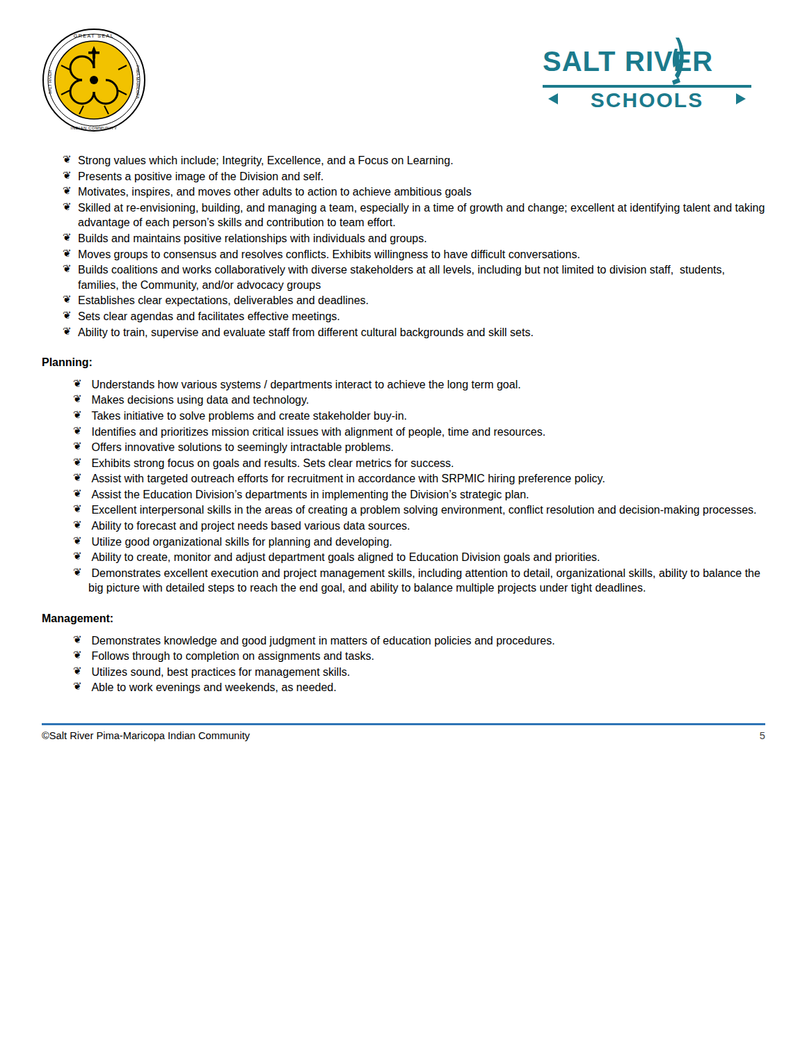GREAT SEAL INDIAN COMMUNITY SALT RIVER PIMA-MARICOPA
SALT RIVER SCHOOLS
Strong values which include; Integrity, Excellence, and a Focus on Learning.
Presents a positive image of the Division and self.
Motivates, inspires, and moves other adults to action to achieve ambitious goals
Skilled at re-envisioning, building, and managing a team, especially in a time of growth and change; excellent at identifying talent and taking advantage of each person’s skills and contribution to team effort.
Builds and maintains positive relationships with individuals and groups.
Moves groups to consensus and resolves conflicts. Exhibits willingness to have difficult conversations.
Builds coalitions and works collaboratively with diverse stakeholders at all levels, including but not limited to division staff, students, families, the Community, and/or advocacy groups
Establishes clear expectations, deliverables and deadlines.
Sets clear agendas and facilitates effective meetings.
Ability to train, supervise and evaluate staff from different cultural backgrounds and skill sets.
Planning:
Understands how various systems / departments interact to achieve the long term goal.
Makes decisions using data and technology.
Takes initiative to solve problems and create stakeholder buy-in.
Identifies and prioritizes mission critical issues with alignment of people, time and resources.
Offers innovative solutions to seemingly intractable problems.
Exhibits strong focus on goals and results. Sets clear metrics for success.
Assist with targeted outreach efforts for recruitment in accordance with SRPMIC hiring preference policy.
Assist the Education Division’s departments in implementing the Division’s strategic plan.
Excellent interpersonal skills in the areas of creating a problem solving environment, conflict resolution and decision-making processes.
Ability to forecast and project needs based various data sources.
Utilize good organizational skills for planning and developing.
Ability to create, monitor and adjust department goals aligned to Education Division goals and priorities.
Demonstrates excellent execution and project management skills, including attention to detail, organizational skills, ability to balance the big picture with detailed steps to reach the end goal, and ability to balance multiple projects under tight deadlines.
Management:
Demonstrates knowledge and good judgment in matters of education policies and procedures.
Follows through to completion on assignments and tasks.
Utilizes sound, best practices for management skills.
Able to work evenings and weekends, as needed.
©Salt River Pima-Maricopa Indian Community 5